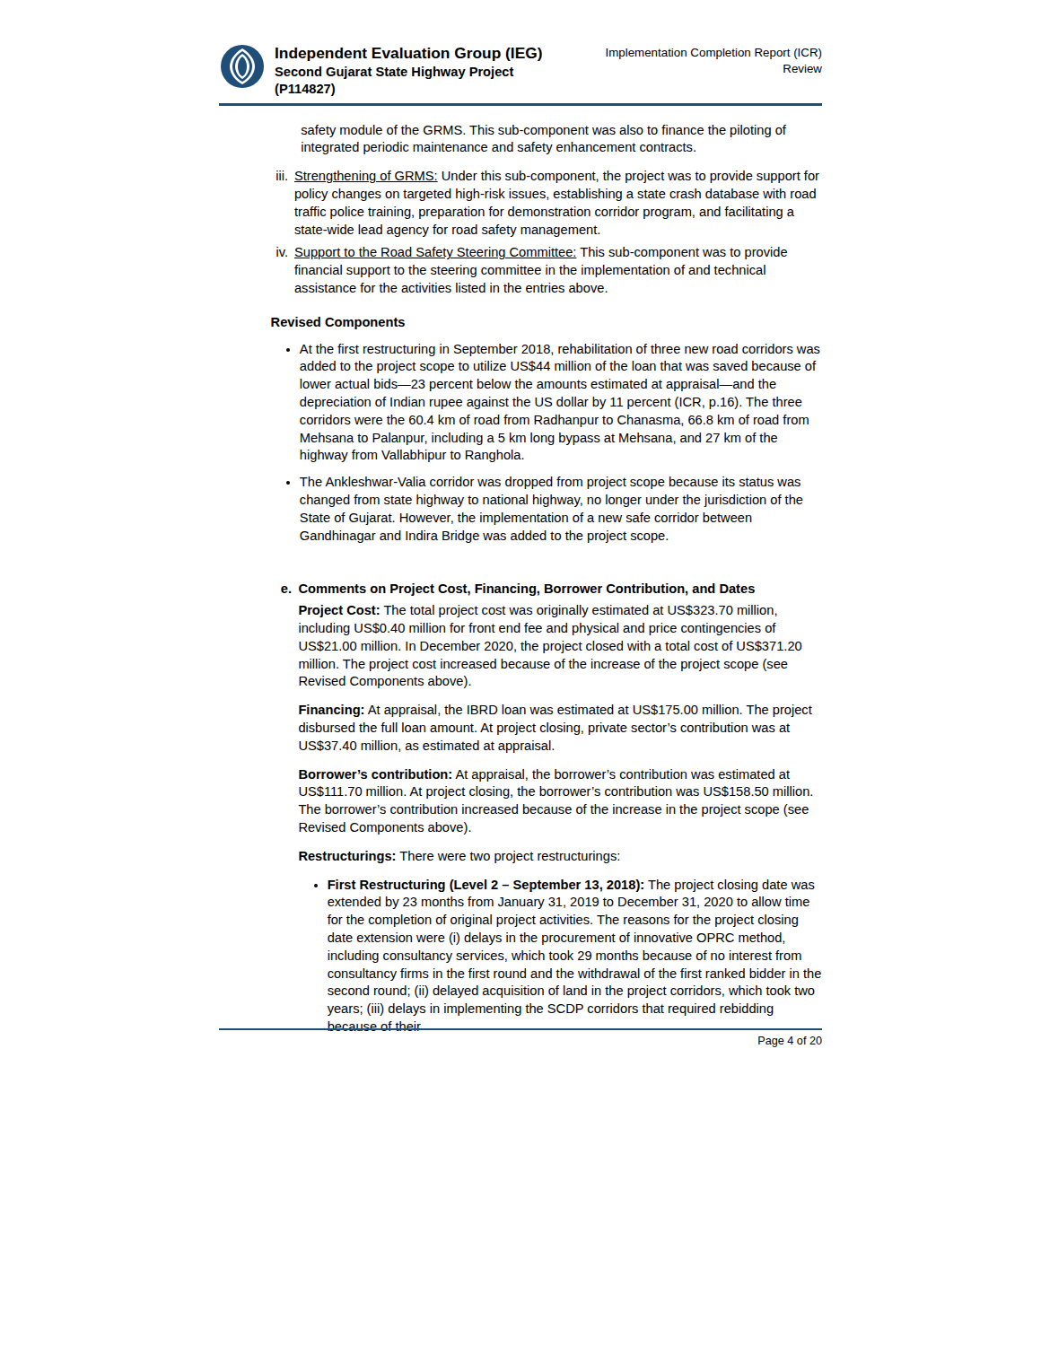Independent Evaluation Group (IEG)
Second Gujarat State Highway Project (P114827)
Implementation Completion Report (ICR) Review
safety module of the GRMS. This sub-component was also to finance the piloting of integrated periodic maintenance and safety enhancement contracts.
Strengthening of GRMS: Under this sub-component, the project was to provide support for policy changes on targeted high-risk issues, establishing a state crash database with road traffic police training, preparation for demonstration corridor program, and facilitating a state-wide lead agency for road safety management.
Support to the Road Safety Steering Committee: This sub-component was to provide financial support to the steering committee in the implementation of and technical assistance for the activities listed in the entries above.
Revised Components
At the first restructuring in September 2018, rehabilitation of three new road corridors was added to the project scope to utilize US$44 million of the loan that was saved because of lower actual bids—23 percent below the amounts estimated at appraisal—and the depreciation of Indian rupee against the US dollar by 11 percent (ICR, p.16). The three corridors were the 60.4 km of road from Radhanpur to Chanasma, 66.8 km of road from Mehsana to Palanpur, including a 5 km long bypass at Mehsana, and 27 km of the highway from Vallabhipur to Ranghola.
The Ankleshwar-Valia corridor was dropped from project scope because its status was changed from state highway to national highway, no longer under the jurisdiction of the State of Gujarat. However, the implementation of a new safe corridor between Gandhinagar and Indira Bridge was added to the project scope.
e.
Comments on Project Cost, Financing, Borrower Contribution, and Dates
Project Cost: The total project cost was originally estimated at US$323.70 million, including US$0.40 million for front end fee and physical and price contingencies of US$21.00 million. In December 2020, the project closed with a total cost of US$371.20 million. The project cost increased because of the increase of the project scope (see Revised Components above).
Financing: At appraisal, the IBRD loan was estimated at US$175.00 million. The project disbursed the full loan amount. At project closing, private sector’s contribution was at US$37.40 million, as estimated at appraisal.
Borrower’s contribution: At appraisal, the borrower’s contribution was estimated at US$111.70 million. At project closing, the borrower’s contribution was US$158.50 million. The borrower’s contribution increased because of the increase in the project scope (see Revised Components above).
Restructurings: There were two project restructurings:
First Restructuring (Level 2 – September 13, 2018): The project closing date was extended by 23 months from January 31, 2019 to December 31, 2020 to allow time for the completion of original project activities. The reasons for the project closing date extension were (i) delays in the procurement of innovative OPRC method, including consultancy services, which took 29 months because of no interest from consultancy firms in the first round and the withdrawal of the first ranked bidder in the second round; (ii) delayed acquisition of land in the project corridors, which took two years; (iii) delays in implementing the SCDP corridors that required rebidding because of their
Page 4 of 20